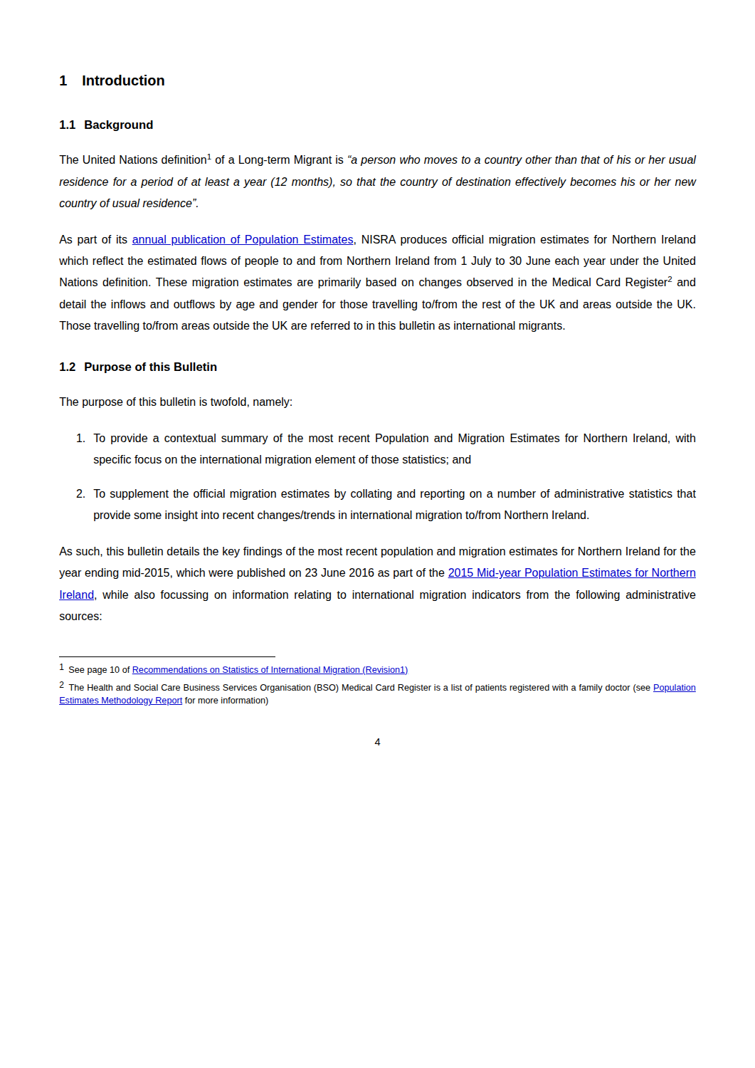1 Introduction
1.1 Background
The United Nations definition1 of a Long-term Migrant is “a person who moves to a country other than that of his or her usual residence for a period of at least a year (12 months), so that the country of destination effectively becomes his or her new country of usual residence”.
As part of its annual publication of Population Estimates, NISRA produces official migration estimates for Northern Ireland which reflect the estimated flows of people to and from Northern Ireland from 1 July to 30 June each year under the United Nations definition. These migration estimates are primarily based on changes observed in the Medical Card Register2 and detail the inflows and outflows by age and gender for those travelling to/from the rest of the UK and areas outside the UK. Those travelling to/from areas outside the UK are referred to in this bulletin as international migrants.
1.2 Purpose of this Bulletin
The purpose of this bulletin is twofold, namely:
To provide a contextual summary of the most recent Population and Migration Estimates for Northern Ireland, with specific focus on the international migration element of those statistics; and
To supplement the official migration estimates by collating and reporting on a number of administrative statistics that provide some insight into recent changes/trends in international migration to/from Northern Ireland.
As such, this bulletin details the key findings of the most recent population and migration estimates for Northern Ireland for the year ending mid-2015, which were published on 23 June 2016 as part of the 2015 Mid-year Population Estimates for Northern Ireland, while also focussing on information relating to international migration indicators from the following administrative sources:
1 See page 10 of Recommendations on Statistics of International Migration (Revision1)
2 The Health and Social Care Business Services Organisation (BSO) Medical Card Register is a list of patients registered with a family doctor (see Population Estimates Methodology Report for more information)
4